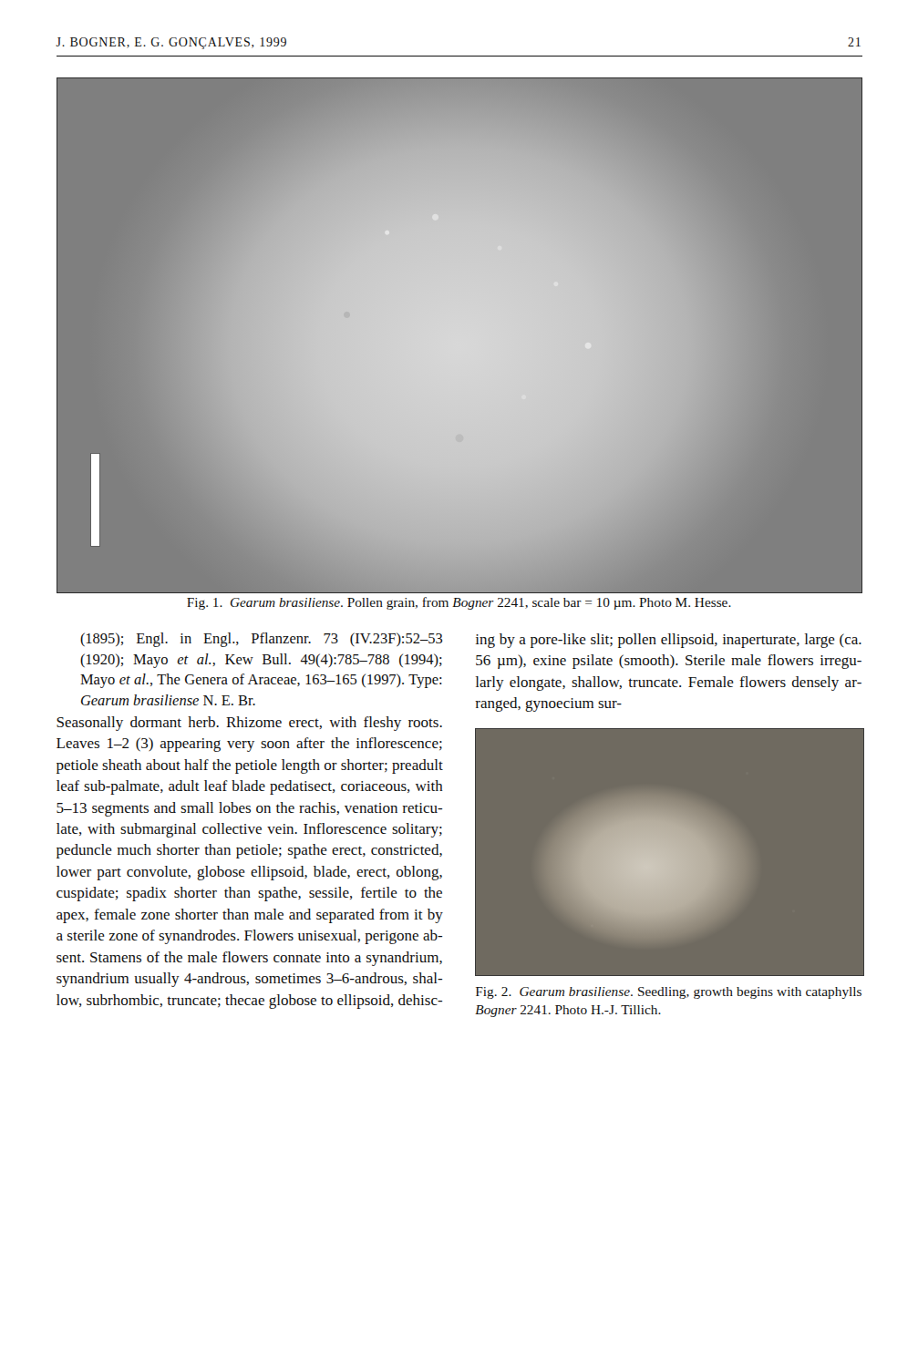J. Bogner, E. G. Gonçalves, 1999 21
Fig. 1. Gearum brasiliense. Pollen grain, from Bogner 2241, scale bar = 10 µm. Photo M. Hesse.
(1895); Engl. in Engl., Pflanzenr. 73 (IV.23F):52–53 (1920); Mayo et al., Kew Bull. 49(4):785–788 (1994); Mayo et al., The Genera of Araceae, 163–165 (1997). Type: Gearum brasiliense N. E. Br.
Seasonally dormant herb. Rhizome erect, with fleshy roots. Leaves 1–2 (3) appearing very soon after the inflorescence; petiole sheath about half the petiole length or shorter; preadult leaf sub-palmate, adult leaf blade pedatisect, coriaceous, with 5–13 segments and small lobes on the rachis, venation reticulate, with submarginal collective vein. Inflorescence solitary; peduncle much shorter than petiole; spathe erect, constricted, lower part convolute, globose ellipsoid, blade, erect, oblong, cuspidate; spadix shorter than spathe, sessile, fertile to the apex, female zone shorter than male and separated from it by a sterile zone of synandrodes. Flowers unisexual, perigone absent. Stamens of the male flowers connate into a synandrium, synandrium usually 4-androus, sometimes 3–6-androus, shallow, subrhombic, truncate; thecae globose to ellipsoid, dehiscing by a pore-like slit; pollen ellipsoid, inaperturate, large (ca. 56 µm), exine psilate (smooth). Sterile male flowers irregularly elongate, shallow, truncate. Female flowers densely arranged, gynoecium sur-
Fig. 2. Gearum brasiliense. Seedling, growth begins with cataphylls Bogner 2241. Photo H.-J. Tillich.